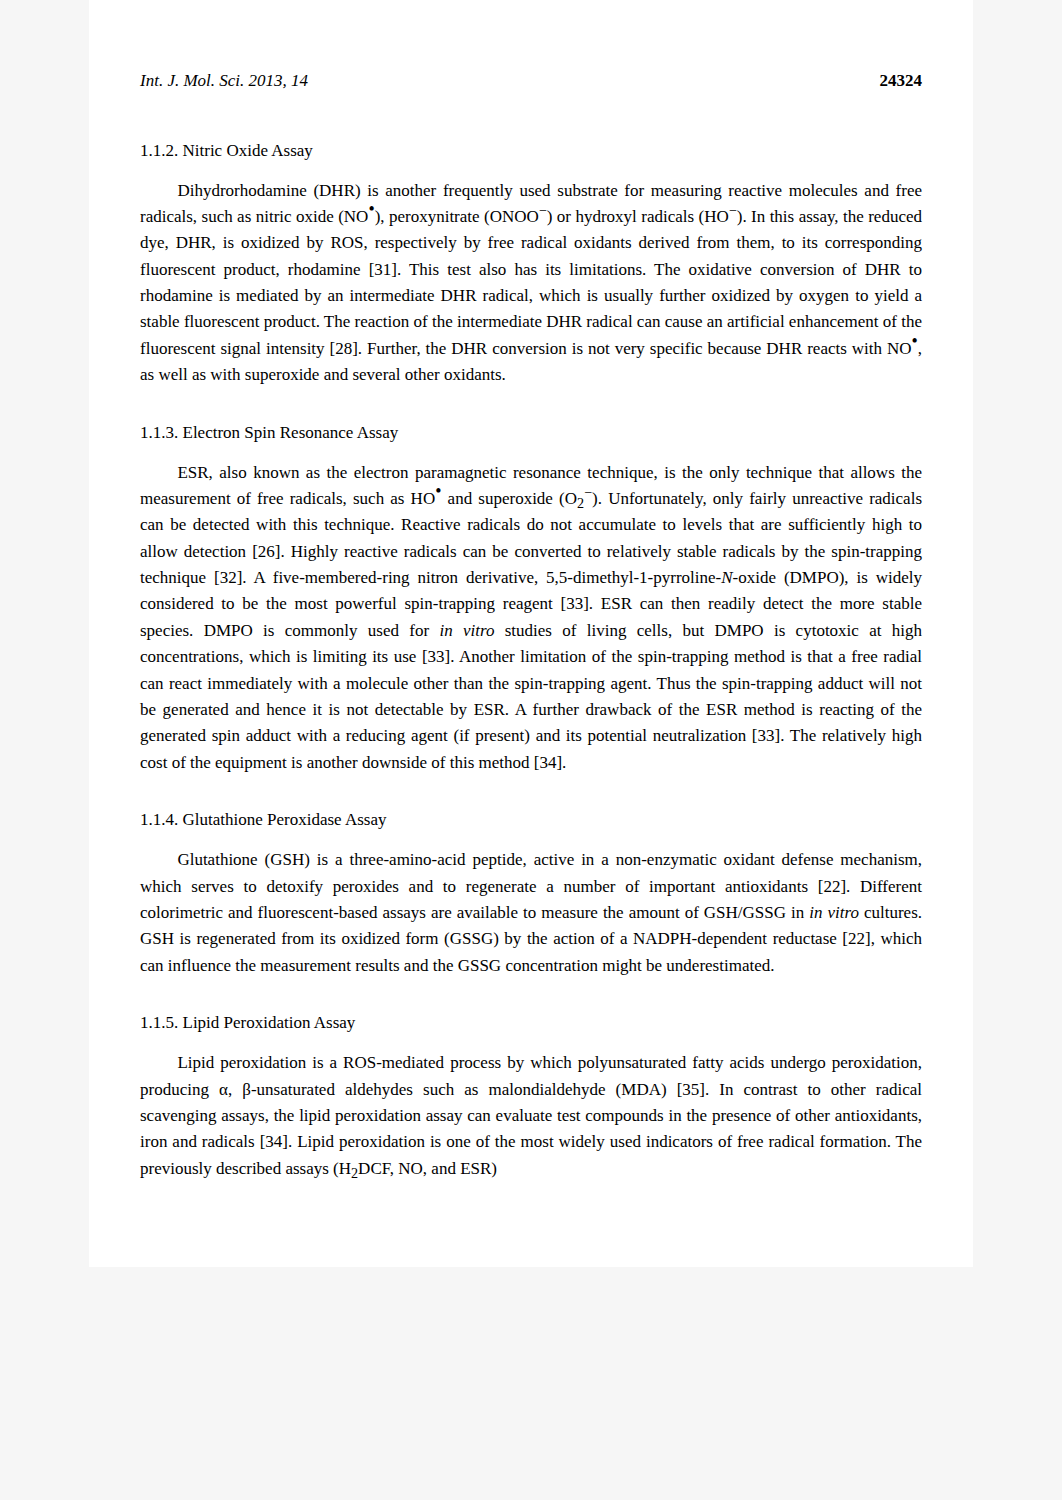Int. J. Mol. Sci. 2013, 14 24324
1.1.2. Nitric Oxide Assay
Dihydrorhodamine (DHR) is another frequently used substrate for measuring reactive molecules and free radicals, such as nitric oxide (NO•), peroxynitrate (ONOO−) or hydroxyl radicals (HO−). In this assay, the reduced dye, DHR, is oxidized by ROS, respectively by free radical oxidants derived from them, to its corresponding fluorescent product, rhodamine [31]. This test also has its limitations. The oxidative conversion of DHR to rhodamine is mediated by an intermediate DHR radical, which is usually further oxidized by oxygen to yield a stable fluorescent product. The reaction of the intermediate DHR radical can cause an artificial enhancement of the fluorescent signal intensity [28]. Further, the DHR conversion is not very specific because DHR reacts with NO•, as well as with superoxide and several other oxidants.
1.1.3. Electron Spin Resonance Assay
ESR, also known as the electron paramagnetic resonance technique, is the only technique that allows the measurement of free radicals, such as HO• and superoxide (O2−). Unfortunately, only fairly unreactive radicals can be detected with this technique. Reactive radicals do not accumulate to levels that are sufficiently high to allow detection [26]. Highly reactive radicals can be converted to relatively stable radicals by the spin-trapping technique [32]. A five-membered-ring nitron derivative, 5,5-dimethyl-1-pyrroline-N-oxide (DMPO), is widely considered to be the most powerful spin-trapping reagent [33]. ESR can then readily detect the more stable species. DMPO is commonly used for in vitro studies of living cells, but DMPO is cytotoxic at high concentrations, which is limiting its use [33]. Another limitation of the spin-trapping method is that a free radial can react immediately with a molecule other than the spin-trapping agent. Thus the spin-trapping adduct will not be generated and hence it is not detectable by ESR. A further drawback of the ESR method is reacting of the generated spin adduct with a reducing agent (if present) and its potential neutralization [33]. The relatively high cost of the equipment is another downside of this method [34].
1.1.4. Glutathione Peroxidase Assay
Glutathione (GSH) is a three-amino-acid peptide, active in a non-enzymatic oxidant defense mechanism, which serves to detoxify peroxides and to regenerate a number of important antioxidants [22]. Different colorimetric and fluorescent-based assays are available to measure the amount of GSH/GSSG in in vitro cultures. GSH is regenerated from its oxidized form (GSSG) by the action of a NADPH-dependent reductase [22], which can influence the measurement results and the GSSG concentration might be underestimated.
1.1.5. Lipid Peroxidation Assay
Lipid peroxidation is a ROS-mediated process by which polyunsaturated fatty acids undergo peroxidation, producing α, β-unsaturated aldehydes such as malondialdehyde (MDA) [35]. In contrast to other radical scavenging assays, the lipid peroxidation assay can evaluate test compounds in the presence of other antioxidants, iron and radicals [34]. Lipid peroxidation is one of the most widely used indicators of free radical formation. The previously described assays (H2DCF, NO, and ESR)